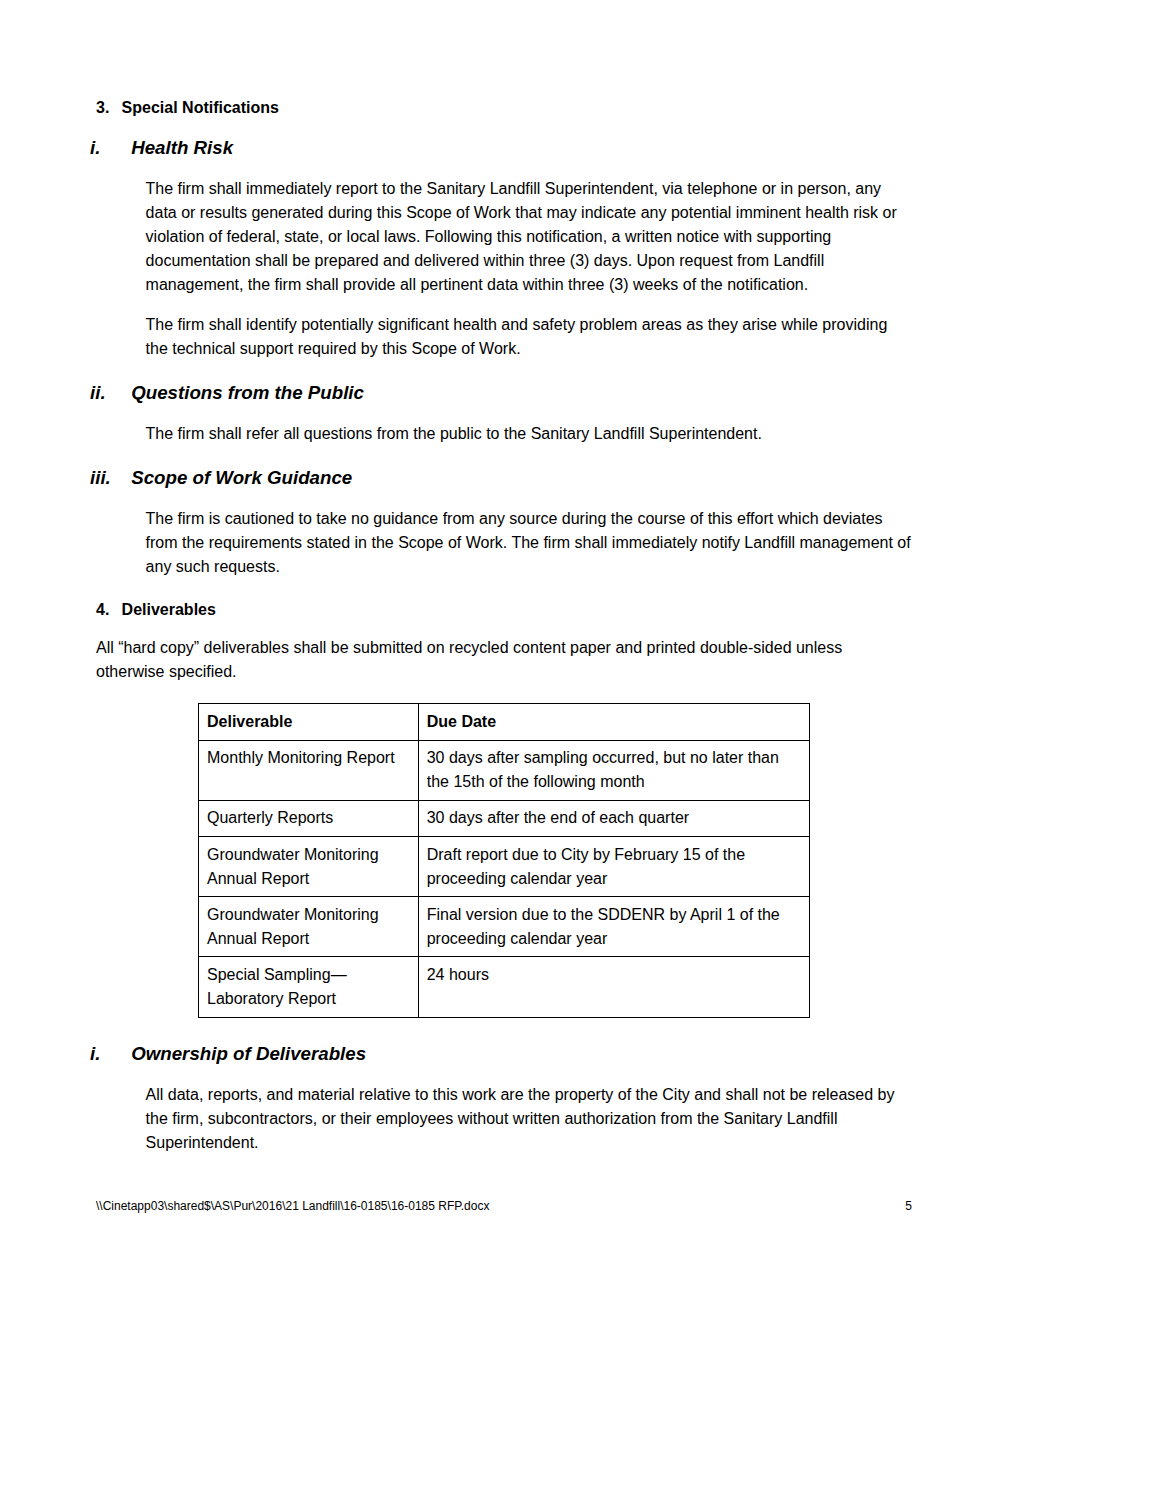3. Special Notifications
i. Health Risk
The firm shall immediately report to the Sanitary Landfill Superintendent, via telephone or in person, any data or results generated during this Scope of Work that may indicate any potential imminent health risk or violation of federal, state, or local laws. Following this notification, a written notice with supporting documentation shall be prepared and delivered within three (3) days. Upon request from Landfill management, the firm shall provide all pertinent data within three (3) weeks of the notification.
The firm shall identify potentially significant health and safety problem areas as they arise while providing the technical support required by this Scope of Work.
ii. Questions from the Public
The firm shall refer all questions from the public to the Sanitary Landfill Superintendent.
iii. Scope of Work Guidance
The firm is cautioned to take no guidance from any source during the course of this effort which deviates from the requirements stated in the Scope of Work. The firm shall immediately notify Landfill management of any such requests.
4. Deliverables
All “hard copy” deliverables shall be submitted on recycled content paper and printed double-sided unless otherwise specified.
| Deliverable | Due Date |
| --- | --- |
| Monthly Monitoring Report | 30 days after sampling occurred, but no later than the 15th of the following month |
| Quarterly Reports | 30 days after the end of each quarter |
| Groundwater Monitoring Annual Report | Draft report due to City by February 15 of the proceeding calendar year |
| Groundwater Monitoring Annual Report | Final version due to the SDDENR by April 1 of the proceeding calendar year |
| Special Sampling—Laboratory Report | 24 hours |
i. Ownership of Deliverables
All data, reports, and material relative to this work are the property of the City and shall not be released by the firm, subcontractors, or their employees without written authorization from the Sanitary Landfill Superintendent.
\\Cinetapp03\shared$\AS\Pur\2016\21 Landfill\16-0185\16-0185 RFP.docx 5